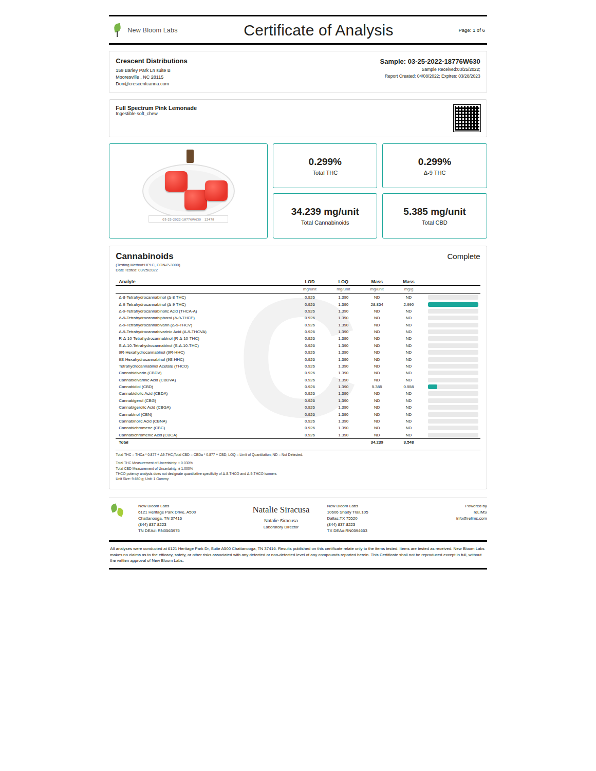New Bloom Labs
Certificate of Analysis
Page: 1 of 6
Crescent Distributions
159 Barley Park Ln suite B
Mooresville , NC 28115
Don@crescentcanna.com
Sample: 03-25-2022-18776W630
Sample Received:03/25/2022;
Report Created: 04/08/2022; Expires: 03/28/2023
Full Spectrum Pink Lemonade
Ingestible soft_chew
03-25-2022-18776W630 12478
0.299%
Total THC
0.299%
Δ-9 THC
34.239 mg/unit
Total Cannabinoids
5.385 mg/unit
Total CBD
C
Cannabinoids
(Testing Method:HPLC, CON-P-3000)
Date Tested: 03/25/2022
Complete
| Analyte | LOD | LOQ | Mass | Mass | |
| --- | --- | --- | --- | --- | --- |
| | mg/unit | mg/unit | mg/unit | mg/g | |
| Δ-8-Tetrahydrocannabinol (Δ-8 THC) | 0.926 | 1.390 | ND | ND | |
| Δ-9-Tetrahydrocannabinol (Δ-9 THC) | 0.926 | 1.390 | 28.854 | 2.990 | |
| Δ-9-Tetrahydrocannabinolic Acid (THCA-A) | 0.926 | 1.390 | ND | ND | |
| Δ-9-Tetrahydrocannabiphorol (Δ-9-THCP) | 0.926 | 1.390 | ND | ND | |
| Δ-9-Tetrahydrocannabivarin (Δ-9-THCV) | 0.926 | 1.390 | ND | ND | |
| Δ-9-Tetrahydrocannabivarinic Acid (Δ-9-THCVA) | 0.926 | 1.390 | ND | ND | |
| R-Δ-10-Tetrahydrocannabinol (R-Δ-10-THC) | 0.926 | 1.390 | ND | ND | |
| S-Δ-10-Tetrahydrocannabinol (S-Δ-10-THC) | 0.926 | 1.390 | ND | ND | |
| 9R-Hexahydrocannabinol (9R-HHC) | 0.926 | 1.390 | ND | ND | |
| 9S-Hexahydrocannabinol (9S-HHC) | 0.926 | 1.390 | ND | ND | |
| Tetrahydrocannabinol Acetate (THCO) | 0.926 | 1.390 | ND | ND | |
| Cannabidivarin (CBDV) | 0.926 | 1.390 | ND | ND | |
| Cannabidivarinic Acid (CBDVA) | 0.926 | 1.390 | ND | ND | |
| Cannabidiol (CBD) | 0.926 | 1.390 | 5.385 | 0.558 | |
| Cannabidiolic Acid (CBDA) | 0.926 | 1.390 | ND | ND | |
| Cannabigerol (CBG) | 0.926 | 1.390 | ND | ND | |
| Cannabigerolic Acid (CBGA) | 0.926 | 1.390 | ND | ND | |
| Cannabinol (CBN) | 0.926 | 1.390 | ND | ND | |
| Cannabinolic Acid (CBNA) | 0.926 | 1.390 | ND | ND | |
| Cannabichromene (CBC) | 0.926 | 1.390 | ND | ND | |
| Cannabichromenic Acid (CBCA) | 0.926 | 1.390 | ND | ND | |
| Total | | | 34.239 | 3.548 | |
Total THC = THCa * 0.877 + Δ9-THC;Total CBD = CBDa * 0.877 + CBD; LOQ = Limit of Quantitation; ND = Not Detected.
Total THC Measurement of Uncertainty: ± 0.030%
Total CBD Measurement of Uncertainty: ± 1.000%
THCO potency analysis does not designate quantitative specificity of Δ-8-THCO and Δ-9-THCO isomers
Unit Size: 9.650 g; Unit: 1 Gummy
New Bloom Labs
6121 Heritage Park Drive, A500
Chattanooga, TN 37416
(844) 837-8223
TN DEA#: RN0563975
Natalie Siracusa
Natalie Siracusa
Laboratory Director
New Bloom Labs
10606 Shady Trail,105
Dallas,TX 75520
(844) 837-8223
TX DEA#:RN0594653
Powered by
reLIMS
info@relims.com
All analyses were conducted at 6121 Heritage Park Dr, Suite A500 Chattanooga, TN 37416. Results published on this certificate relate only to the items tested. Items are tested as received. New Bloom Labs makes no claims as to the efficacy, safety, or other risks associated with any detected or non-detected level of any compounds reported herein. This Certificate shall not be reproduced except in full, without the written approval of New Bloom Labs.